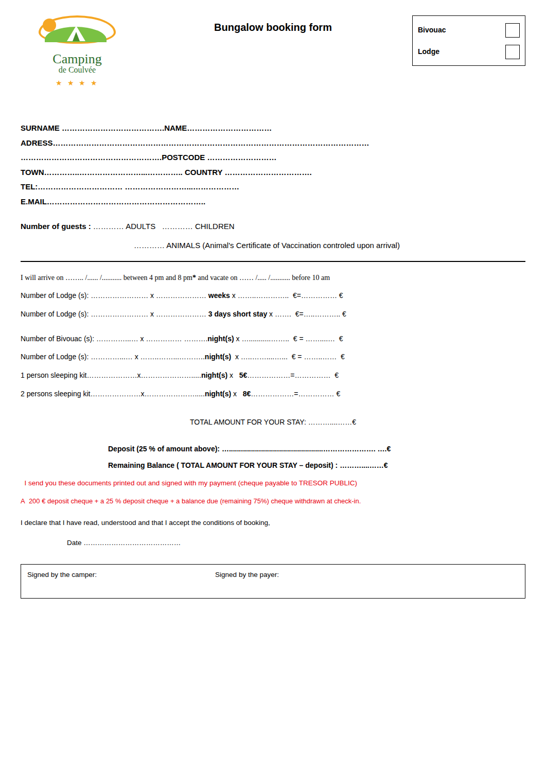Camping
de Coulvée
★ ★ ★ ★
Bungalow booking form
Bivouac
Lodge
SURNAME ………………………………….NAME……………………………
ADRESS……………………………………………………………………………………………………………
……………………………………………….POSTCODE ………………………
TOWN…………..……………………...………….. COUNTRY …………………………….
TEL:…………………………… ……………………...………………
E.MAIL……………………………………………………..
Number of guests : ………… ADULTS ………… CHILDREN
………… ANIMALS (Animal's Certificate of Vaccination controled upon arrival)
I will arrive on …….. /...... /........... between 4 pm and 8 pm* and vacate on …… /..... /........... before 10 am
Number of Lodge (s): …………………… x ………………… weeks x ……..………….. €=…………… €
Number of Lodge (s): …………………… x ………………… 3 days short stay x ……. €=…..……….. €
Number of Bivouac (s): …………...… x …………… ……….night(s) x …...........…….. € = ……....… €
Number of Lodge (s): …………...… x ……..……...………..night(s) x …..……....…... € = ……..…… €
1 person sleeping kit…………………x………………….....night(s) x 5€………………=…………… €
2 persons sleeping kit…………………x………………….....night(s) x 8€………………=…………… €
TOTAL AMOUNT FOR YOUR STAY: ………....……€
Deposit (25 % of amount above): …...............................................…………………. ….€
Remaining Balance ( TOTAL AMOUNT FOR YOUR STAY – deposit) : ………....……€
I send you these documents printed out and signed with my payment (cheque payable to TRESOR PUBLIC)
A 200 € deposit cheque + a 25 % deposit cheque + a balance due (remaining 75%) cheque withdrawn at check-in.
I declare that I have read, understood and that I accept the conditions of booking,
Date ……………………………………
Signed by the camper:Signed by the payer: